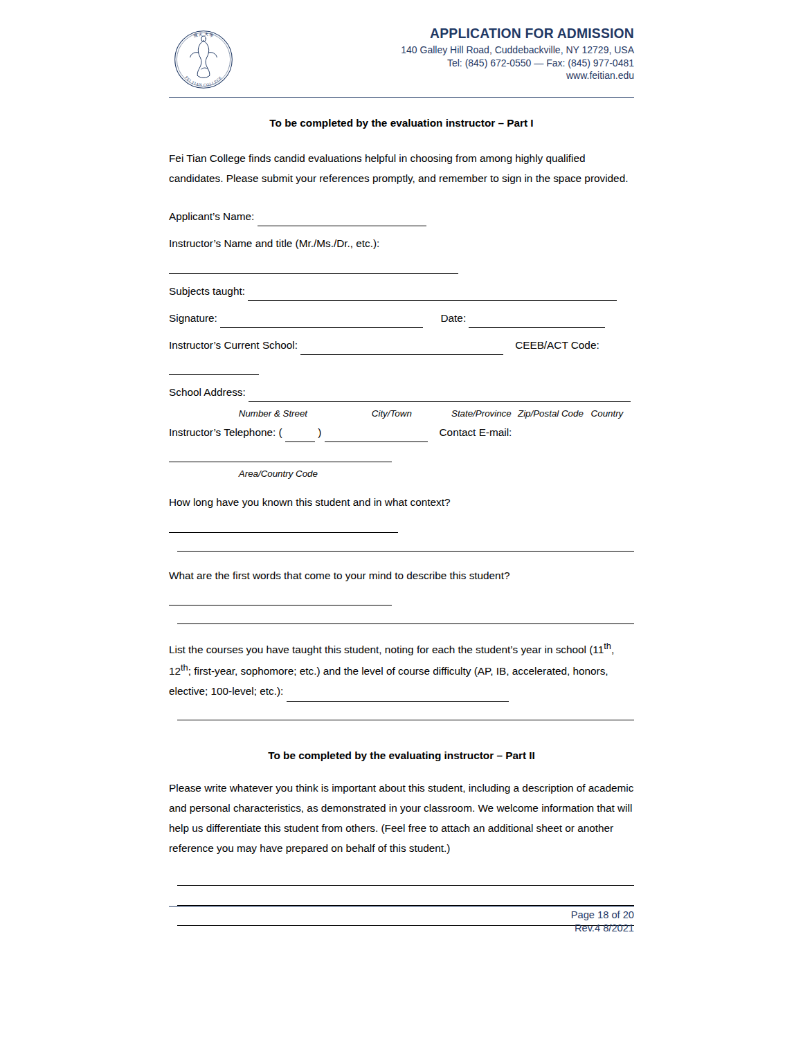飛 天 大 學 FEI TIAN COLLEGE
APPLICATION FOR ADMISSION
140 Galley Hill Road, Cuddebackville, NY 12729, USA
Tel: (845) 672-0550 — Fax: (845) 977-0481
www.feitian.edu
To be completed by the evaluation instructor – Part I
Fei Tian College finds candid evaluations helpful in choosing from among highly qualified candidates. Please submit your references promptly, and remember to sign in the space provided.
Applicant’s Name:
Instructor’s Name and title (Mr./Ms./Dr., etc.):
Subjects taught:
Signature: Date:
Instructor’s Current School: CEEB/ACT Code:
School Address:
Number & Street City/Town State/Province Zip/Postal Code Country
Instructor’s Telephone: ( ) Contact E-mail:
Area/Country Code
How long have you known this student and in what context?
What are the first words that come to your mind to describe this student?
List the courses you have taught this student, noting for each the student’s year in school (11th, 12th; first-year, sophomore; etc.) and the level of course difficulty (AP, IB, accelerated, honors, elective; 100-level; etc.):
To be completed by the evaluating instructor – Part II
Please write whatever you think is important about this student, including a description of academic and personal characteristics, as demonstrated in your classroom. We welcome information that will help us differentiate this student from others. (Feel free to attach an additional sheet or another reference you may have prepared on behalf of this student.)
Page 18 of 20
Rev.4 8/2021